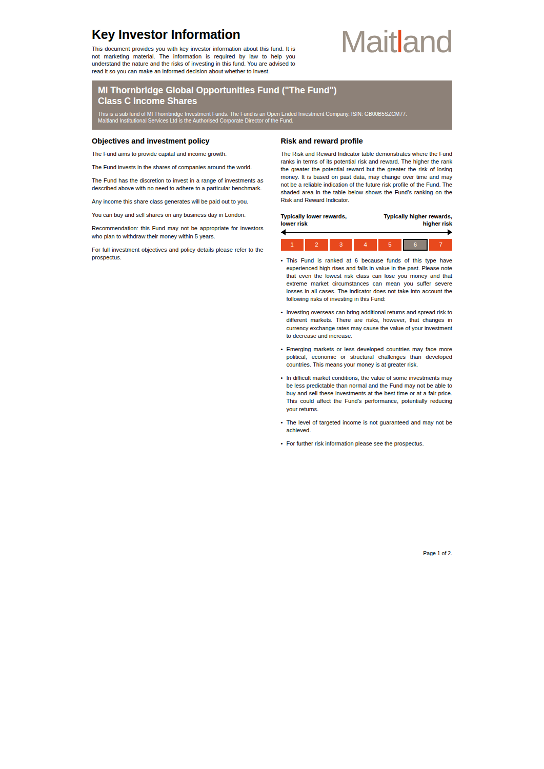Key Investor Information
This document provides you with key investor information about this fund. It is not marketing material. The information is required by law to help you understand the nature and the risks of investing in this fund. You are advised to read it so you can make an informed decision about whether to invest.
Maitland
MI Thornbridge Global Opportunities Fund ("The Fund")
Class C Income Shares
This is a sub fund of MI Thornbridge Investment Funds. The Fund is an Open Ended Investment Company. ISIN: GB00B5SZCM77.
Maitland Institutional Services Ltd is the Authorised Corporate Director of the Fund.
Objectives and investment policy
The Fund aims to provide capital and income growth.
The Fund invests in the shares of companies around the world.
The Fund has the discretion to invest in a range of investments as described above with no need to adhere to a particular benchmark.
Any income this share class generates will be paid out to you.
You can buy and sell shares on any business day in London.
Recommendation: this Fund may not be appropriate for investors who plan to withdraw their money within 5 years.
For full investment objectives and policy details please refer to the prospectus.
Risk and reward profile
The Risk and Reward Indicator table demonstrates where the Fund ranks in terms of its potential risk and reward. The higher the rank the greater the potential reward but the greater the risk of losing money. It is based on past data, may change over time and may not be a reliable indication of the future risk profile of the Fund. The shaded area in the table below shows the Fund’s ranking on the Risk and Reward Indicator.
Typically lower rewards,
lower risk
Typically higher rewards,
higher risk
1
2
3
4
5
6
7
This Fund is ranked at 6 because funds of this type have experienced high rises and falls in value in the past. Please note that even the lowest risk class can lose you money and that extreme market circumstances can mean you suffer severe losses in all cases. The indicator does not take into account the following risks of investing in this Fund:
Investing overseas can bring additional returns and spread risk to different markets. There are risks, however, that changes in currency exchange rates may cause the value of your investment to decrease and increase.
Emerging markets or less developed countries may face more political, economic or structural challenges than developed countries. This means your money is at greater risk.
In difficult market conditions, the value of some investments may be less predictable than normal and the Fund may not be able to buy and sell these investments at the best time or at a fair price. This could affect the Fund's performance, potentially reducing your returns.
The level of targeted income is not guaranteed and may not be achieved.
For further risk information please see the prospectus.
Page 1 of 2.